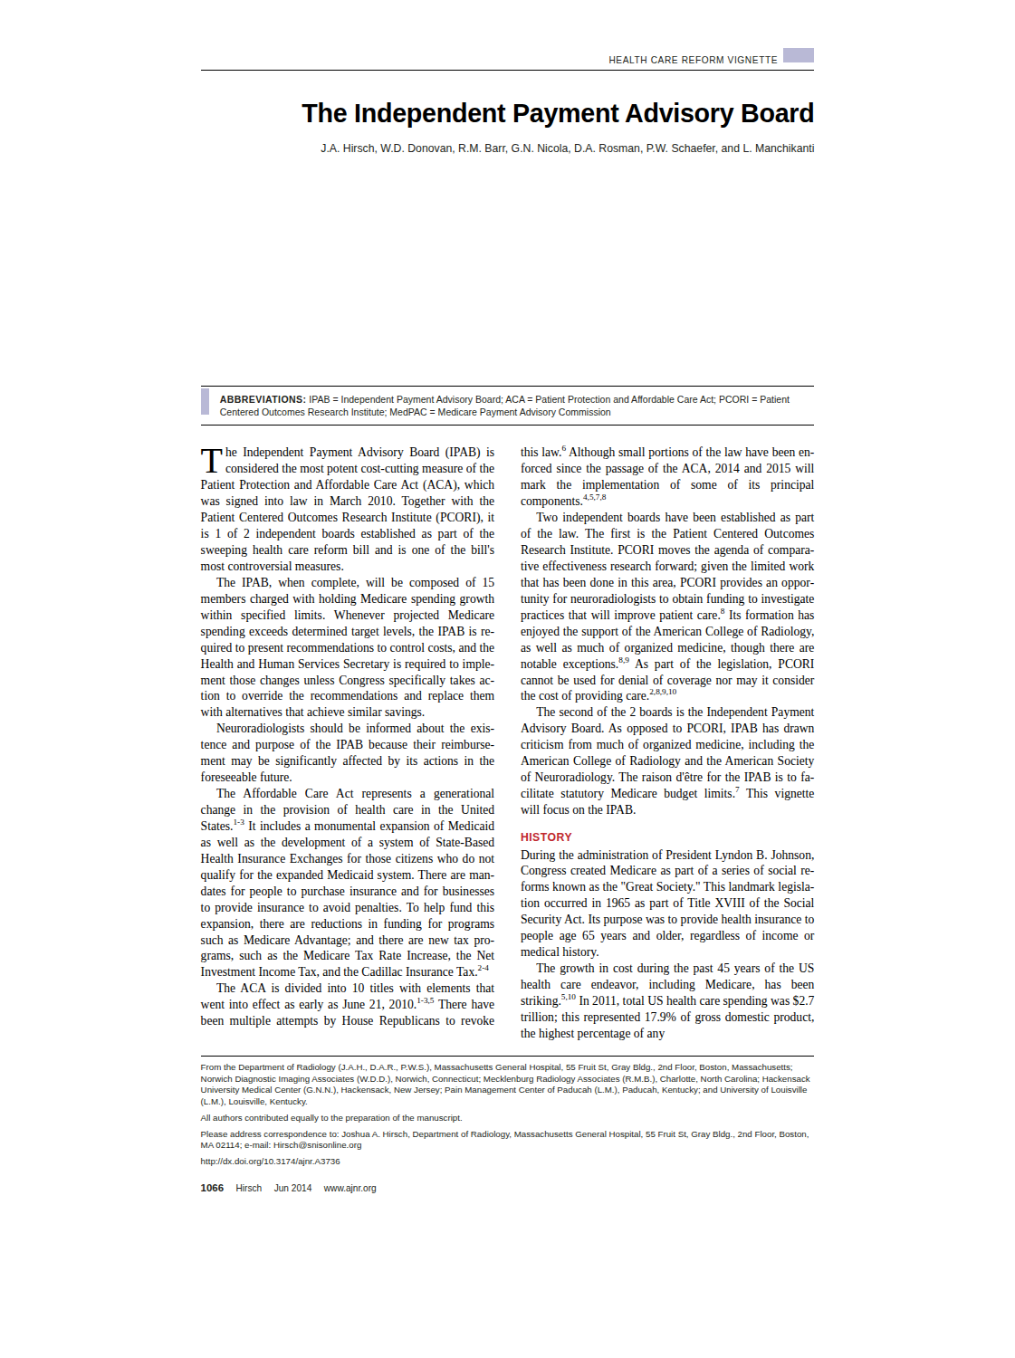HEALTH CARE REFORM VIGNETTE
The Independent Payment Advisory Board
J.A. Hirsch, W.D. Donovan, R.M. Barr, G.N. Nicola, D.A. Rosman, P.W. Schaefer, and L. Manchikanti
ABBREVIATIONS: IPAB = Independent Payment Advisory Board; ACA = Patient Protection and Affordable Care Act; PCORI = Patient Centered Outcomes Research Institute; MedPAC = Medicare Payment Advisory Commission
The Independent Payment Advisory Board (IPAB) is considered the most potent cost-cutting measure of the Patient Protection and Affordable Care Act (ACA), which was signed into law in March 2010. Together with the Patient Centered Outcomes Research Institute (PCORI), it is 1 of 2 independent boards established as part of the sweeping health care reform bill and is one of the bill's most controversial measures.
The IPAB, when complete, will be composed of 15 members charged with holding Medicare spending growth within specified limits. Whenever projected Medicare spending exceeds determined target levels, the IPAB is required to present recommendations to control costs, and the Health and Human Services Secretary is required to implement those changes unless Congress specifically takes action to override the recommendations and replace them with alternatives that achieve similar savings.
Neuroradiologists should be informed about the existence and purpose of the IPAB because their reimbursement may be significantly affected by its actions in the foreseeable future.
The Affordable Care Act represents a generational change in the provision of health care in the United States.1-3 It includes a monumental expansion of Medicaid as well as the development of a system of State-Based Health Insurance Exchanges for those citizens who do not qualify for the expanded Medicaid system. There are mandates for people to purchase insurance and for businesses to provide insurance to avoid penalties. To help fund this expansion, there are reductions in funding for programs such as Medicare Advantage; and there are new tax programs, such as the Medicare Tax Rate Increase, the Net Investment Income Tax, and the Cadillac Insurance Tax.2-4
The ACA is divided into 10 titles with elements that went into effect as early as June 21, 2010.1-3,5 There have been multiple attempts by House Republicans to revoke this law.6 Although small portions of the law have been enforced since the passage of the ACA, 2014 and 2015 will mark the implementation of some of its principal components.4,5,7,8
Two independent boards have been established as part of the law. The first is the Patient Centered Outcomes Research Institute. PCORI moves the agenda of comparative effectiveness research forward; given the limited work that has been done in this area, PCORI provides an opportunity for neuroradiologists to obtain funding to investigate practices that will improve patient care.8 Its formation has enjoyed the support of the American College of Radiology, as well as much of organized medicine, though there are notable exceptions.8,9 As part of the legislation, PCORI cannot be used for denial of coverage nor may it consider the cost of providing care.2,8,9,10
The second of the 2 boards is the Independent Payment Advisory Board. As opposed to PCORI, IPAB has drawn criticism from much of organized medicine, including the American College of Radiology and the American Society of Neuroradiology. The raison d'être for the IPAB is to facilitate statutory Medicare budget limits.7 This vignette will focus on the IPAB.
History
During the administration of President Lyndon B. Johnson, Congress created Medicare as part of a series of social reforms known as the "Great Society." This landmark legislation occurred in 1965 as part of Title XVIII of the Social Security Act. Its purpose was to provide health insurance to people age 65 years and older, regardless of income or medical history.
The growth in cost during the past 45 years of the US health care endeavor, including Medicare, has been striking.5,10 In 2011, total US health care spending was $2.7 trillion; this represented 17.9% of gross domestic product, the highest percentage of any
From the Department of Radiology (J.A.H., D.A.R., P.W.S.), Massachusetts General Hospital, 55 Fruit St, Gray Bldg., 2nd Floor, Boston, Massachusetts; Norwich Diagnostic Imaging Associates (W.D.D.), Norwich, Connecticut; Mecklenburg Radiology Associates (R.M.B.), Charlotte, North Carolina; Hackensack University Medical Center (G.N.N.), Hackensack, New Jersey; Pain Management Center of Paducah (L.M.), Paducah, Kentucky; and University of Louisville (L.M.), Louisville, Kentucky.
All authors contributed equally to the preparation of the manuscript.
Please address correspondence to: Joshua A. Hirsch, Department of Radiology, Massachusetts General Hospital, 55 Fruit St, Gray Bldg., 2nd Floor, Boston, MA 02114; e-mail: Hirsch@snisonline.org
http://dx.doi.org/10.3174/ajnr.A3736
1066 Hirsch Jun 2014 www.ajnr.org